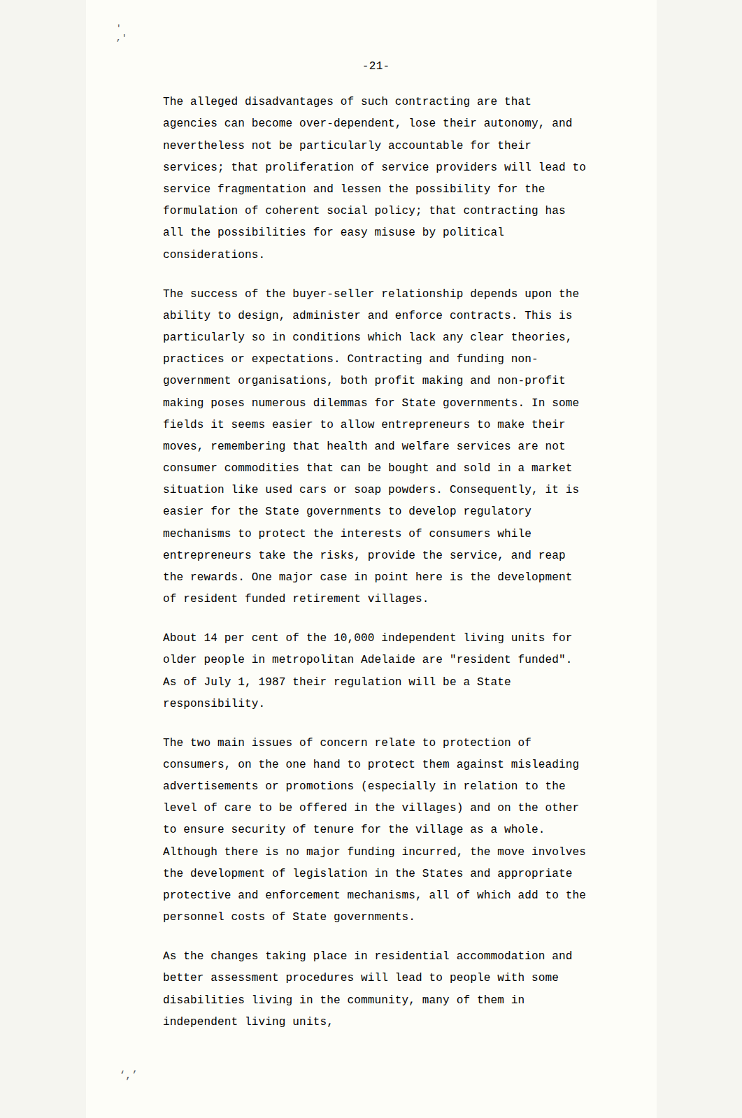' ,'
-21-
The alleged disadvantages of such contracting are that agencies can become over-dependent, lose their autonomy, and nevertheless not be particularly accountable for their services; that proliferation of service providers will lead to service fragmentation and lessen the possibility for the formulation of coherent social policy; that contracting has all the possibilities for easy misuse by political considerations.
The success of the buyer-seller relationship depends upon the ability to design, administer and enforce contracts. This is particularly so in conditions which lack any clear theories, practices or expectations. Contracting and funding non-government organisations, both profit making and non-profit making poses numerous dilemmas for State governments. In some fields it seems easier to allow entrepreneurs to make their moves, remembering that health and welfare services are not consumer commodities that can be bought and sold in a market situation like used cars or soap powders. Consequently, it is easier for the State governments to develop regulatory mechanisms to protect the interests of consumers while entrepreneurs take the risks, provide the service, and reap the rewards. One major case in point here is the development of resident funded retirement villages.
About 14 per cent of the 10,000 independent living units for older people in metropolitan Adelaide are "resident funded". As of July 1, 1987 their regulation will be a State responsibility.
The two main issues of concern relate to protection of consumers, on the one hand to protect them against misleading advertisements or promotions (especially in relation to the level of care to be offered in the villages) and on the other to ensure security of tenure for the village as a whole. Although there is no major funding incurred, the move involves the development of legislation in the States and appropriate protective and enforcement mechanisms, all of which add to the personnel costs of State governments.
As the changes taking place in residential accommodation and better assessment procedures will lead to people with some disabilities living in the community, many of them in independent living units,
‘,’